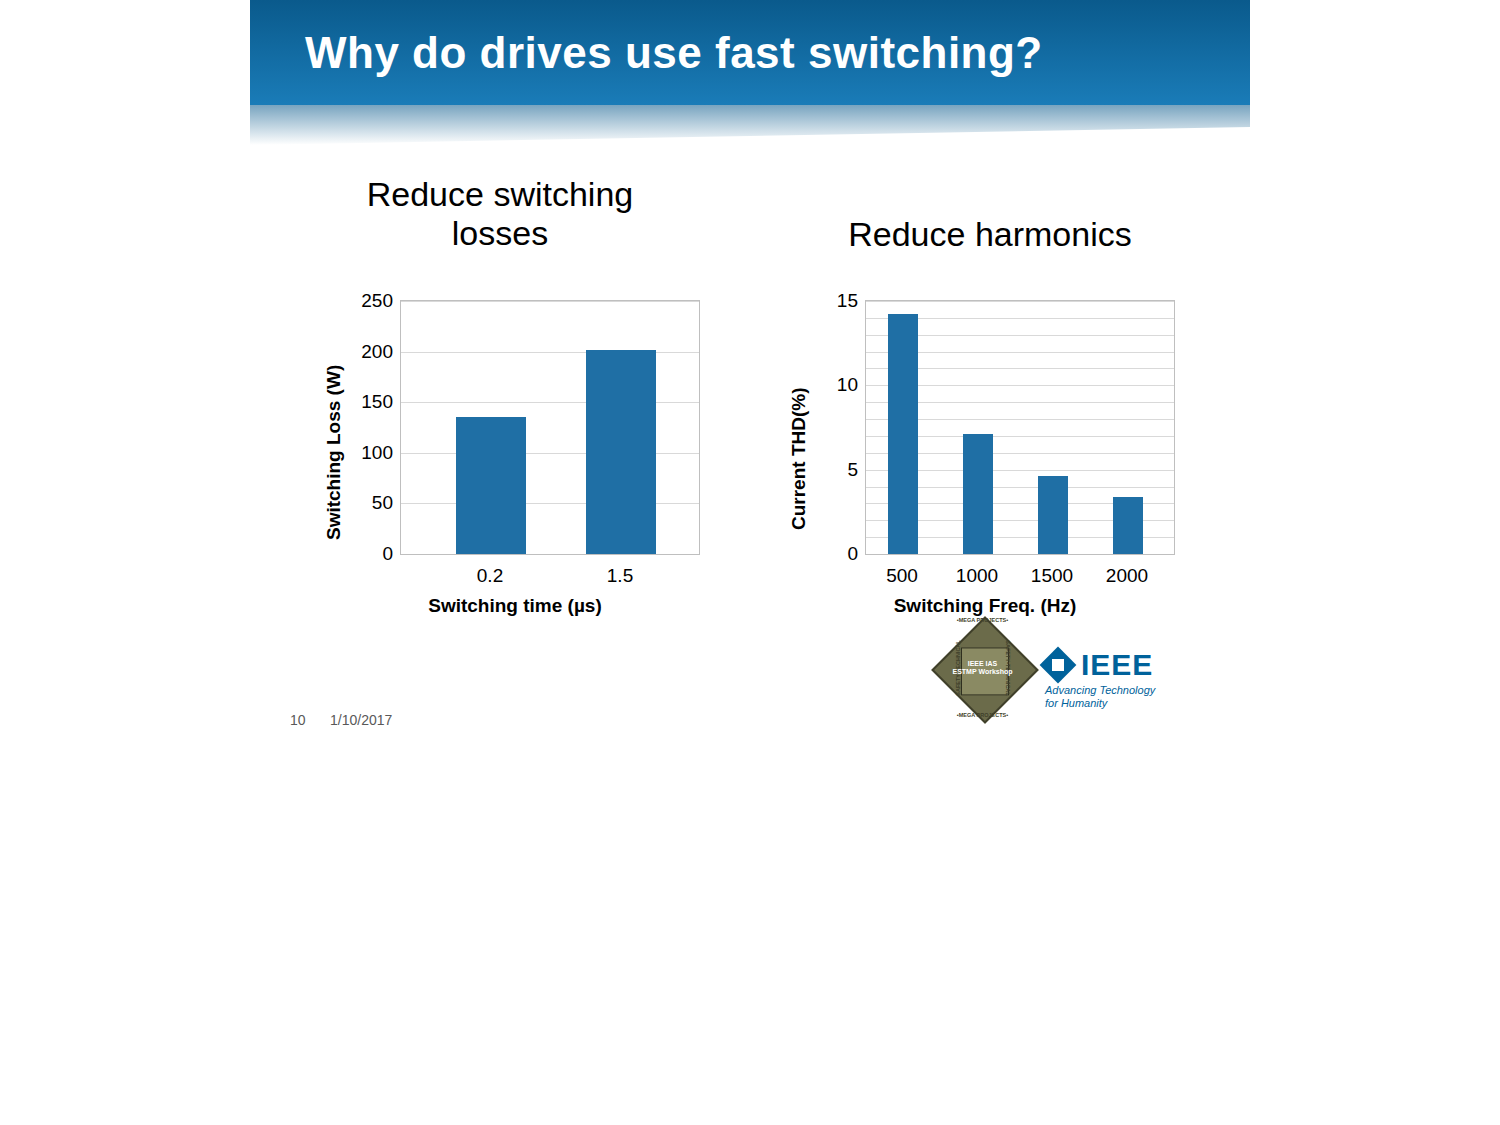Why do drives use fast switching?
Reduce switching
losses
Reduce harmonics
Switching Loss (W)
250
200
150
100
50
0
0.2
1.5
Switching time (µs)
Current THD(%)
15
10
5
0
500
1000
1500
2000
Switching Freq. (Hz)
10
1/10/2017
•MEGA PROJECTS• •MEGA PROJECTS• SAFETY•TECHNICAL SAFETY•TECHNICAL
IEEE IAS
ESTMP Workshop
IEEE
Advancing Technology
for Humanity